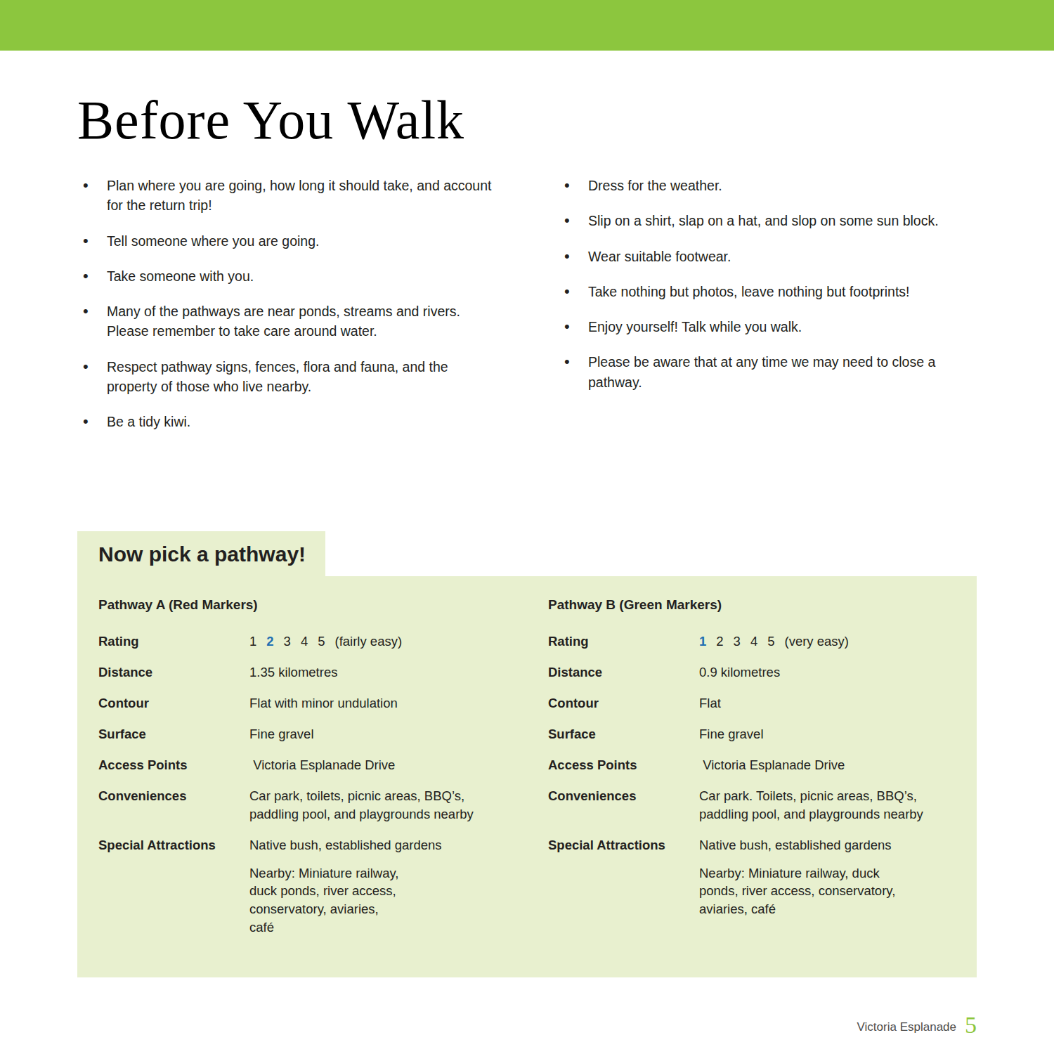Before You Walk
Plan where you are going, how long it should take, and account for the return trip!
Tell someone where you are going.
Take someone with you.
Many of the pathways are near ponds, streams and rivers. Please remember to take care around water.
Respect pathway signs, fences, flora and fauna, and the property of those who live nearby.
Be a tidy kiwi.
Dress for the weather.
Slip on a shirt, slap on a hat, and slop on some sun block.
Wear suitable footwear.
Take nothing but photos, leave nothing but footprints!
Enjoy yourself! Talk while you walk.
Please be aware that at any time we may need to close a pathway.
Now pick a pathway!
Pathway A (Red Markers)
| Rating | 1 2 3 4 5 (fairly easy) |
| Distance | 1.35 kilometres |
| Contour | Flat with minor undulation |
| Surface | Fine gravel |
| Access Points | Victoria Esplanade Drive |
| Conveniences | Car park, toilets, picnic areas, BBQ’s, paddling pool, and playgrounds nearby |
| Special Attractions | Native bush, established gardens Nearby: Miniature railway, duck ponds, river access, conservatory, aviaries, café |
Pathway B (Green Markers)
| Rating | 1 2 3 4 5 (very easy) |
| Distance | 0.9 kilometres |
| Contour | Flat |
| Surface | Fine gravel |
| Access Points | Victoria Esplanade Drive |
| Conveniences | Car park. Toilets, picnic areas, BBQ’s, paddling pool, and playgrounds nearby |
| Special Attractions | Native bush, established gardens Nearby: Miniature railway, duck ponds, river access, conservatory, aviaries, café |
Victoria Esplanade 5